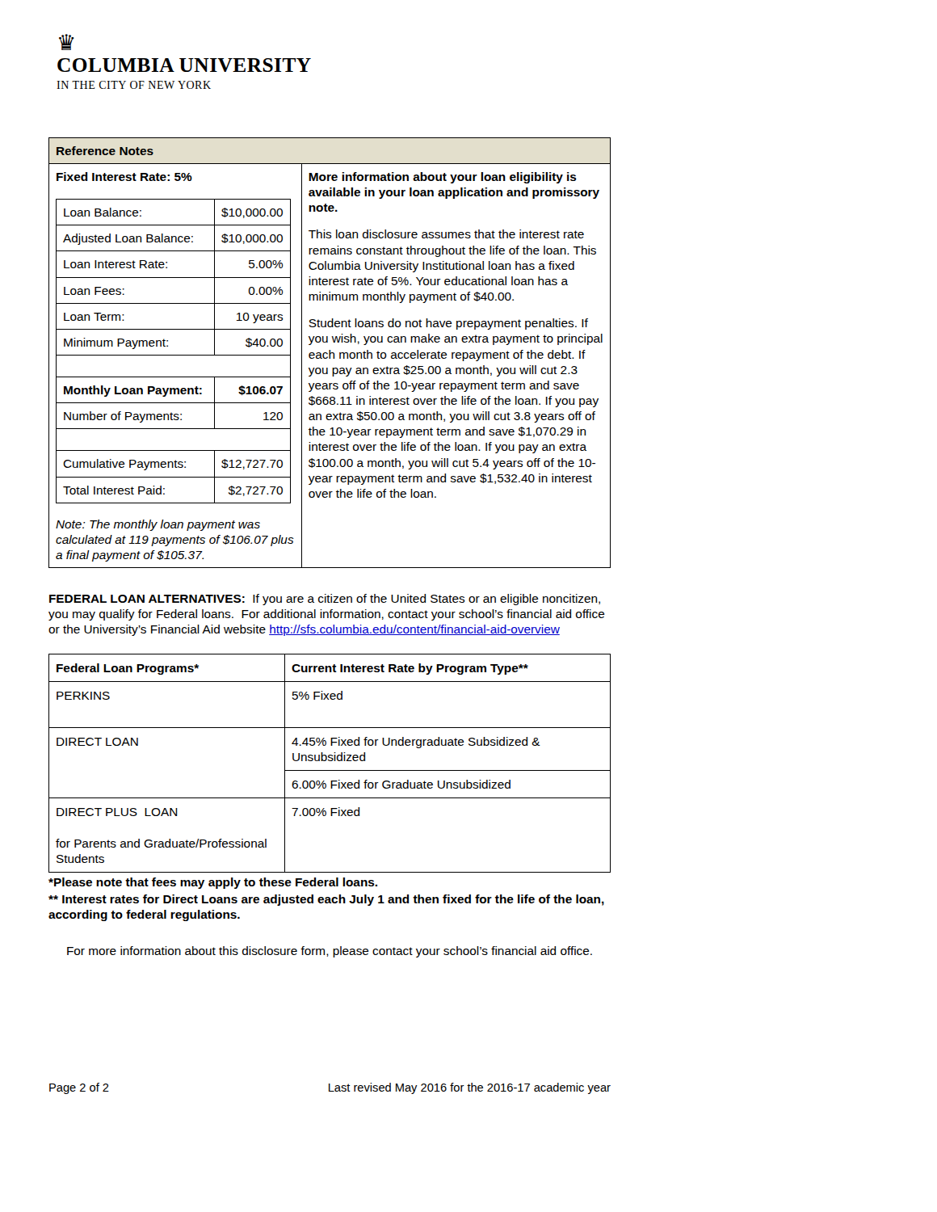♛
COLUMBIA UNIVERSITY
IN THE CITY OF NEW YORK
| Reference Notes |
| Fixed Interest Rate: 5% / Loan Balance: / $10,000.00 / / Adjusted Loan Balance: / $10,000.00 / / Loan Interest Rate: / 5.00% / / Loan Fees: / 0.00% / / Loan Term: / 10 years / / Minimum Payment: / $40.00 / / Monthly Loan Payment: / $106.07 / / Number of Payments: / 120 / / Cumulative Payments: / $12,727.70 / / Total Interest Paid: / $2,727.70 / Note: The monthly loan payment was calculated at 119 payments of $106.07 plus a final payment of $105.37. | More information about your loan eligibility is available in your loan application and promissory note. This loan disclosure assumes that the interest rate remains constant throughout the life of the loan. This Columbia University Institutional loan has a fixed interest rate of 5%. Your educational loan has a minimum monthly payment of $40.00. Student loans do not have prepayment penalties. If you wish, you can make an extra payment to principal each month to accelerate repayment of the debt. If you pay an extra $25.00 a month, you will cut 2.3 years off of the 10-year repayment term and save $668.11 in interest over the life of the loan. If you pay an extra $50.00 a month, you will cut 3.8 years off of the 10-year repayment term and save $1,070.29 in interest over the life of the loan. If you pay an extra $100.00 a month, you will cut 5.4 years off of the 10-year repayment term and save $1,532.40 in interest over the life of the loan. |
FEDERAL LOAN ALTERNATIVES: If you are a citizen of the United States or an eligible noncitizen, you may qualify for Federal loans. For additional information, contact your school’s financial aid office or the University’s Financial Aid website http://sfs.columbia.edu/content/financial-aid-overview
| Federal Loan Programs* | Current Interest Rate by Program Type** |
| --- | --- |
| PERKINS | 5% Fixed |
| DIRECT LOAN | 4.45% Fixed for Undergraduate Subsidized & Unsubsidized |
| 6.00% Fixed for Graduate Unsubsidized |
| DIRECT PLUS LOAN for Parents and Graduate/Professional Students | 7.00% Fixed |
*Please note that fees may apply to these Federal loans.
** Interest rates for Direct Loans are adjusted each July 1 and then fixed for the life of the loan, according to federal regulations.
For more information about this disclosure form, please contact your school’s financial aid office.
Page 2 of 2 Last revised May 2016 for the 2016-17 academic year